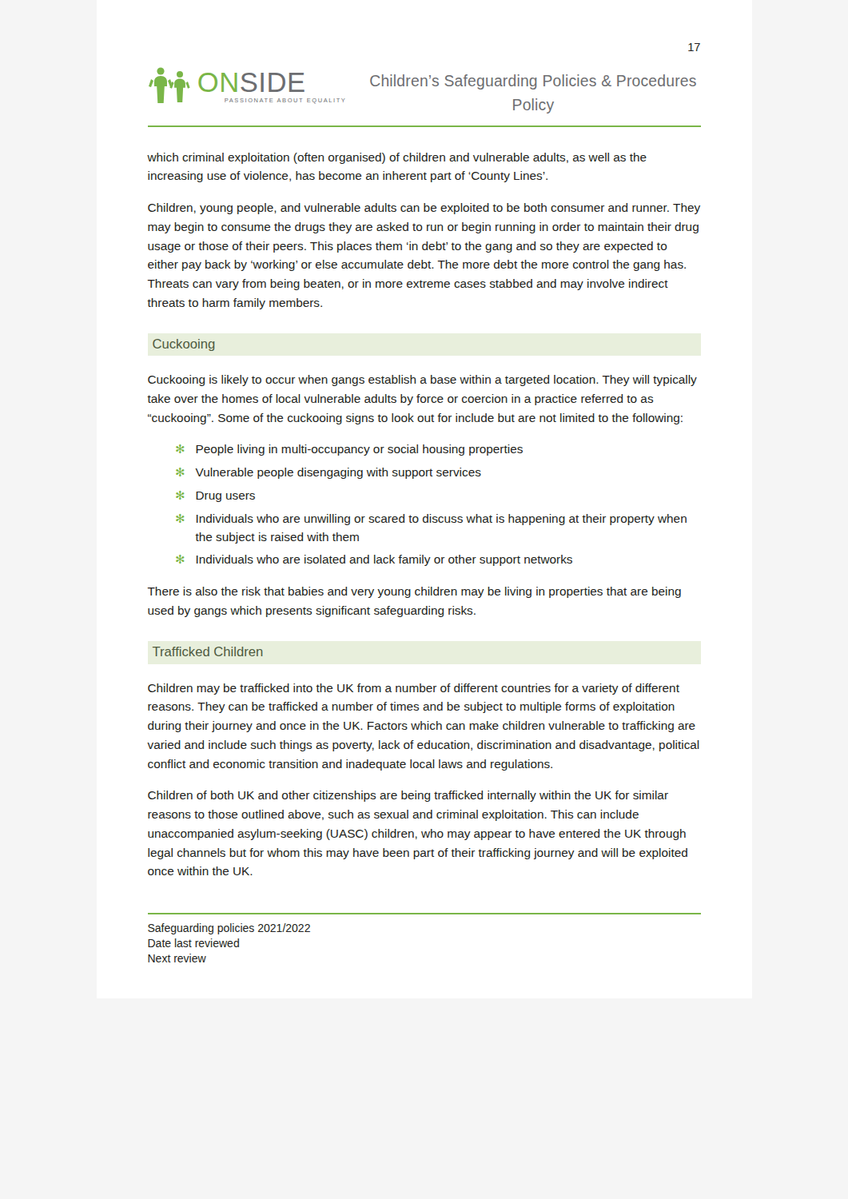17
ON SIDE PASSIONATE ABOUT EQUALITY
Children’s Safeguarding Policies & Procedures Policy
which criminal exploitation (often organised) of children and vulnerable adults, as well as the increasing use of violence, has become an inherent part of ‘County Lines’.
Children, young people, and vulnerable adults can be exploited to be both consumer and runner. They may begin to consume the drugs they are asked to run or begin running in order to maintain their drug usage or those of their peers. This places them ‘in debt’ to the gang and so they are expected to either pay back by ‘working’ or else accumulate debt. The more debt the more control the gang has. Threats can vary from being beaten, or in more extreme cases stabbed and may involve indirect threats to harm family members.
Cuckooing
Cuckooing is likely to occur when gangs establish a base within a targeted location. They will typically take over the homes of local vulnerable adults by force or coercion in a practice referred to as “cuckooing”. Some of the cuckooing signs to look out for include but are not limited to the following:
People living in multi-occupancy or social housing properties
Vulnerable people disengaging with support services
Drug users
Individuals who are unwilling or scared to discuss what is happening at their property when the subject is raised with them
Individuals who are isolated and lack family or other support networks
There is also the risk that babies and very young children may be living in properties that are being used by gangs which presents significant safeguarding risks.
Trafficked Children
Children may be trafficked into the UK from a number of different countries for a variety of different reasons. They can be trafficked a number of times and be subject to multiple forms of exploitation during their journey and once in the UK. Factors which can make children vulnerable to trafficking are varied and include such things as poverty, lack of education, discrimination and disadvantage, political conflict and economic transition and inadequate local laws and regulations.
Children of both UK and other citizenships are being trafficked internally within the UK for similar reasons to those outlined above, such as sexual and criminal exploitation. This can include unaccompanied asylum-seeking (UASC) children, who may appear to have entered the UK through legal channels but for whom this may have been part of their trafficking journey and will be exploited once within the UK.
Safeguarding policies 2021/2022
Date last reviewed
Next review